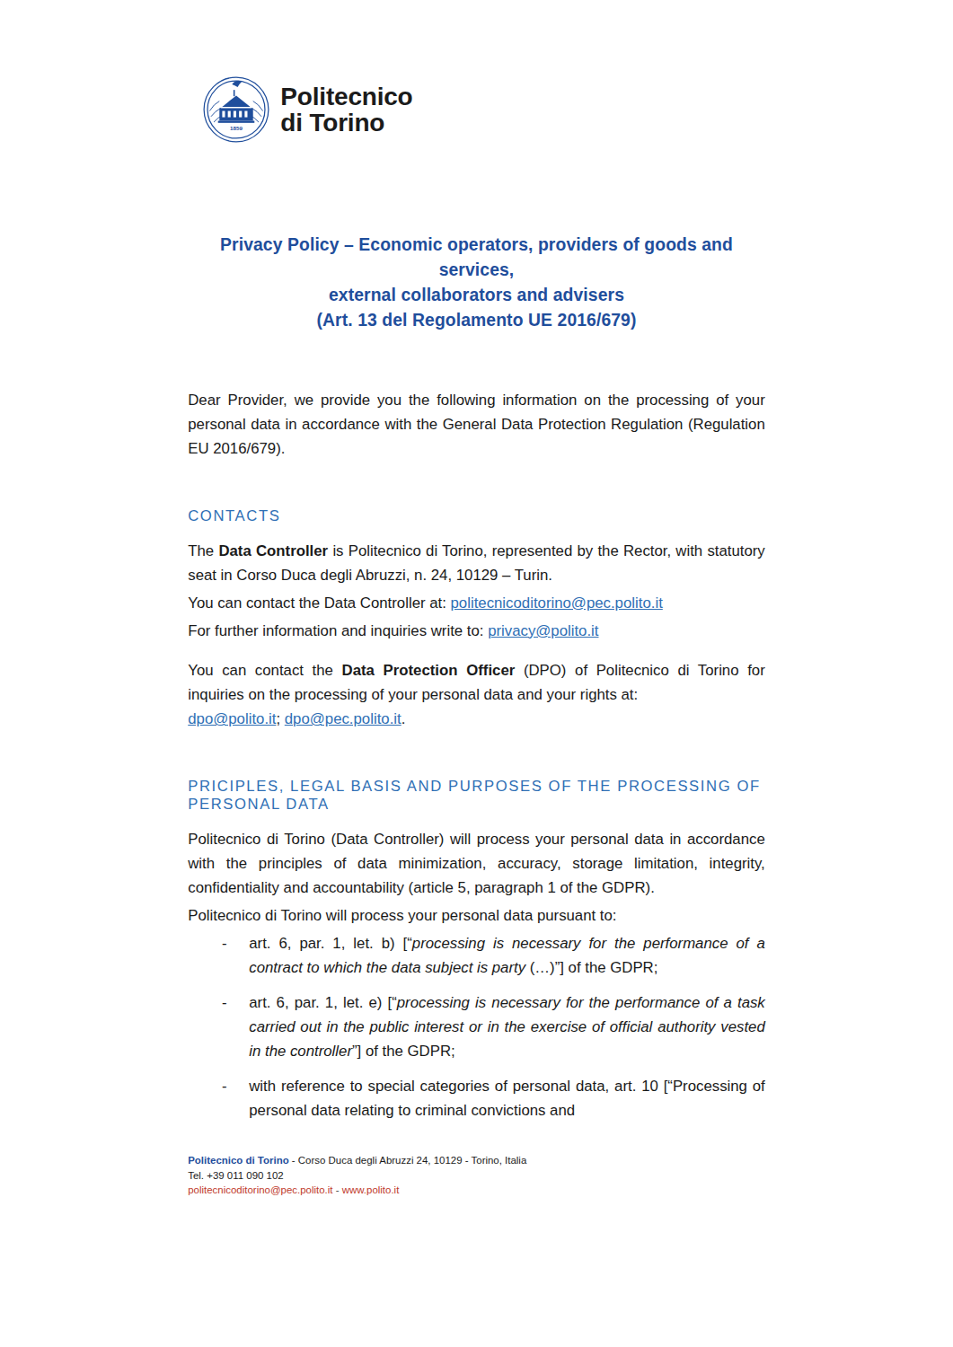1859
Politecnico
di Torino
Privacy Policy – Economic operators, providers of goods and services,
external collaborators and advisers
(Art. 13 del Regolamento UE 2016/679)
Dear Provider, we provide you the following information on the processing of your personal data in accordance with the General Data Protection Regulation (Regulation EU 2016/679).
Contacts
The Data Controller is Politecnico di Torino, represented by the Rector, with statutory seat in Corso Duca degli Abruzzi, n. 24, 10129 – Turin.
You can contact the Data Controller at: politecnicoditorino@pec.polito.it
For further information and inquiries write to: privacy@polito.it
You can contact the Data Protection Officer (DPO) of Politecnico di Torino for inquiries on the processing of your personal data and your rights at:
dpo@polito.it; dpo@pec.polito.it.
Priciples, legal basis and purposes of the processing of personal data
Politecnico di Torino (Data Controller) will process your personal data in accordance with the principles of data minimization, accuracy, storage limitation, integrity, confidentiality and accountability (article 5, paragraph 1 of the GDPR).
Politecnico di Torino will process your personal data pursuant to:
art. 6, par. 1, let. b) [“processing is necessary for the performance of a contract to which the data subject is party (…)”] of the GDPR;
art. 6, par. 1, let. e) [“processing is necessary for the performance of a task carried out in the public interest or in the exercise of official authority vested in the controller”] of the GDPR;
with reference to special categories of personal data, art. 10 [“Processing of personal data relating to criminal convictions and
Politecnico di Torino - Corso Duca degli Abruzzi 24, 10129 - Torino, Italia
Tel. +39 011 090 102
politecnicoditorino@pec.polito.it - www.polito.it